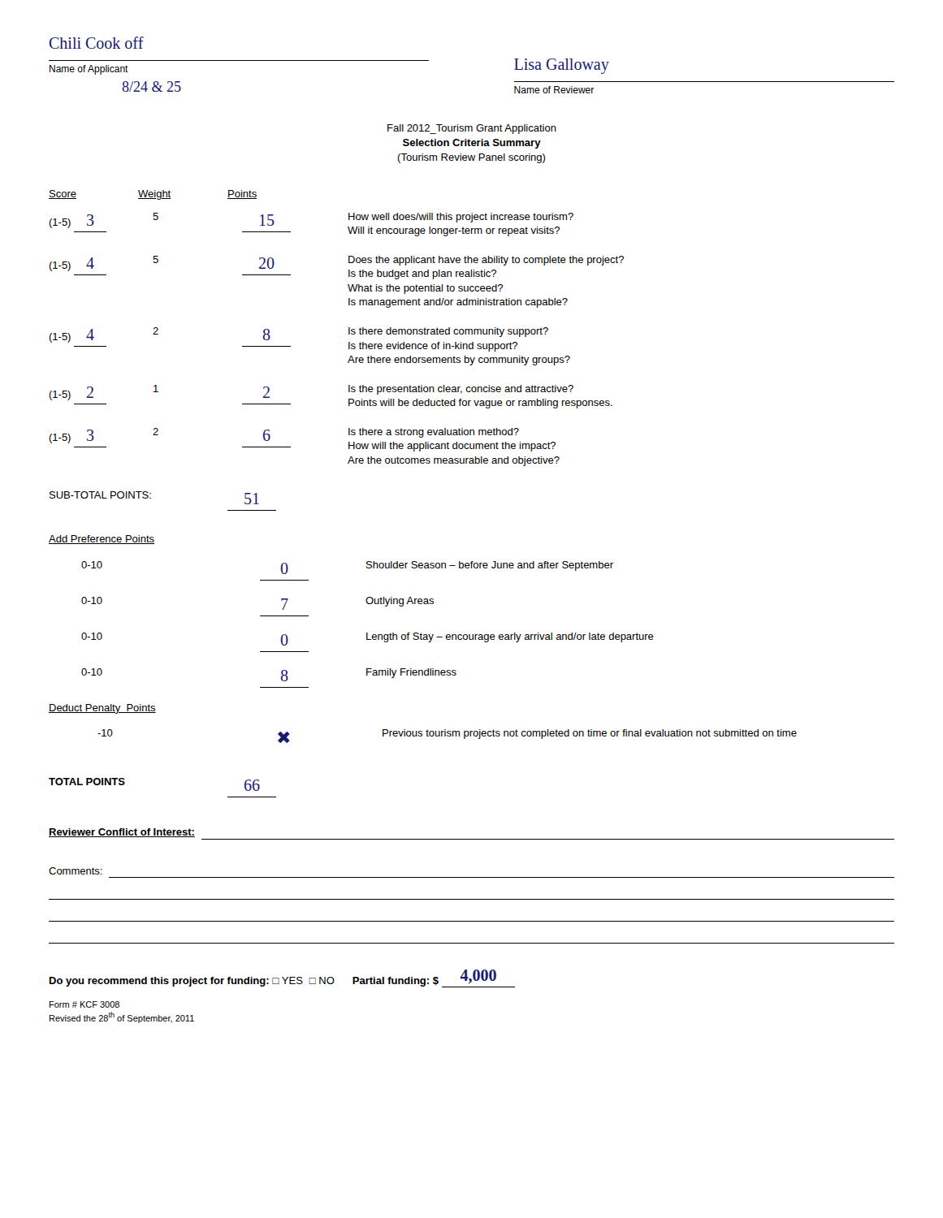Chili Cook off
Name of Applicant
8/24 & 25
Lisa Galloway
Name of Reviewer
Fall 2012_Tourism Grant Application
Selection Criteria Summary
(Tourism Review Panel scoring)
Score
Weight
Points
(1-5) 3
5
15
How well does/will this project increase tourism?
Will it encourage longer-term or repeat visits?
(1-5) 4
5
20
Does the applicant have the ability to complete the project?
Is the budget and plan realistic?
What is the potential to succeed?
Is management and/or administration capable?
(1-5) 4
2
8
Is there demonstrated community support?
Is there evidence of in-kind support?
Are there endorsements by community groups?
(1-5) 2
1
2
Is the presentation clear, concise and attractive?
Points will be deducted for vague or rambling responses.
(1-5) 3
2
6
Is there a strong evaluation method?
How will the applicant document the impact?
Are the outcomes measurable and objective?
SUB-TOTAL POINTS:
51
Add Preference Points
0-10
0
Shoulder Season – before June and after September
0-10
7
Outlying Areas
0-10
0
Length of Stay – encourage early arrival and/or late departure
0-10
8
Family Friendliness
Deduct Penalty Points
-10
✖
Previous tourism projects not completed on time or final evaluation not submitted on time
TOTAL POINTS
66
Reviewer Conflict of Interest:
Comments:
Do you recommend this project for funding: □ YES □ NO Partial funding: $4,000
Form # KCF 3008
Revised the 28th of September, 2011